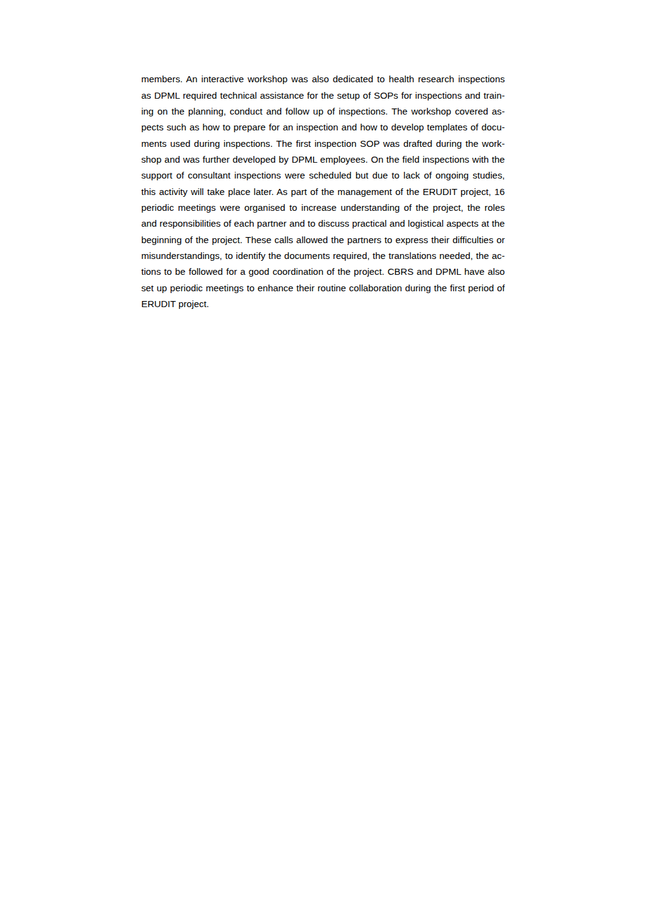members. An interactive workshop was also dedicated to health research inspections as DPML required technical assistance for the setup of SOPs for inspections and training on the planning, conduct and follow up of inspections. The workshop covered aspects such as how to prepare for an inspection and how to develop templates of documents used during inspections. The first inspection SOP was drafted during the workshop and was further developed by DPML employees. On the field inspections with the support of consultant inspections were scheduled but due to lack of ongoing studies, this activity will take place later. As part of the management of the ERUDIT project, 16 periodic meetings were organised to increase understanding of the project, the roles and responsibilities of each partner and to discuss practical and logistical aspects at the beginning of the project. These calls allowed the partners to express their difficulties or misunderstandings, to identify the documents required, the translations needed, the actions to be followed for a good coordination of the project. CBRS and DPML have also set up periodic meetings to enhance their routine collaboration during the first period of ERUDIT project.